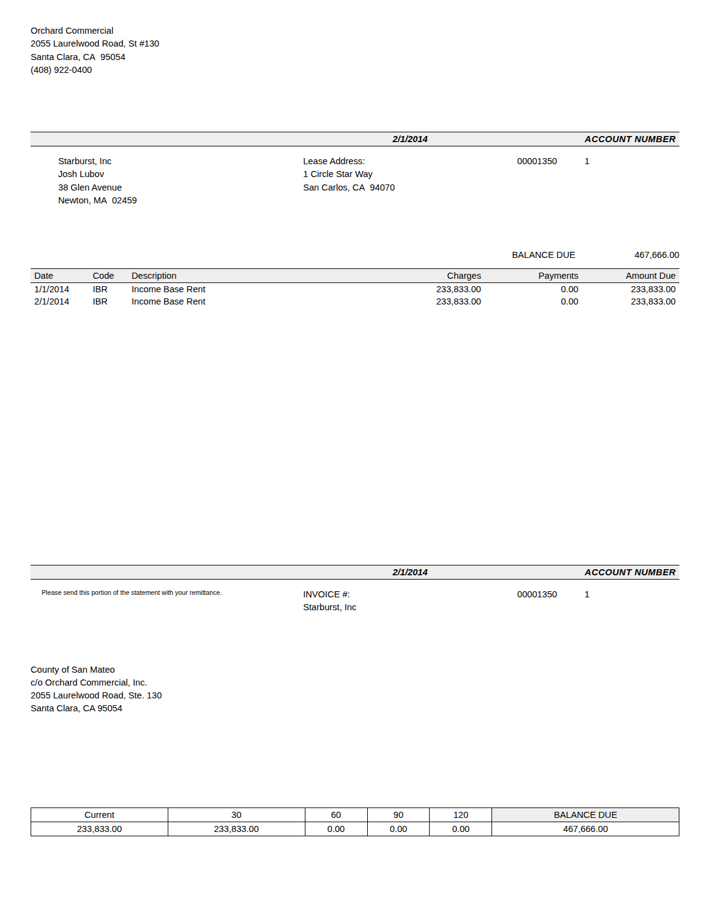Orchard Commercial
2055 Laurelwood Road, St #130
Santa Clara, CA 95054
(408) 922-0400
| | 2/1/2014 | ACCOUNT NUMBER |
| Starburst, Inc Josh Lubov 38 Glen Avenue Newton, MA 02459 | Lease Address: 1 Circle Star Way San Carlos, CA 94070 | 00001350 1 |
| | BALANCE DUE | 467,666.00 |
| Date | Code | Description | Charges | Payments | Amount Due |
| --- | --- | --- | --- | --- | --- |
| 1/1/2014 | IBR | Income Base Rent | 233,833.00 | 0.00 | 233,833.00 |
| 2/1/2014 | IBR | Income Base Rent | 233,833.00 | 0.00 | 233,833.00 |
| | 2/1/2014 | ACCOUNT NUMBER |
| Please send this portion of the statement with your remittance. | INVOICE #: Starburst, Inc | 00001350 1 |
County of San Mateo
c/o Orchard Commercial, Inc.
2055 Laurelwood Road, Ste. 130
Santa Clara, CA 95054
| Current | 30 | 60 | 90 | 120 | BALANCE DUE |
| 233,833.00 | 233,833.00 | 0.00 | 0.00 | 0.00 | 467,666.00 |